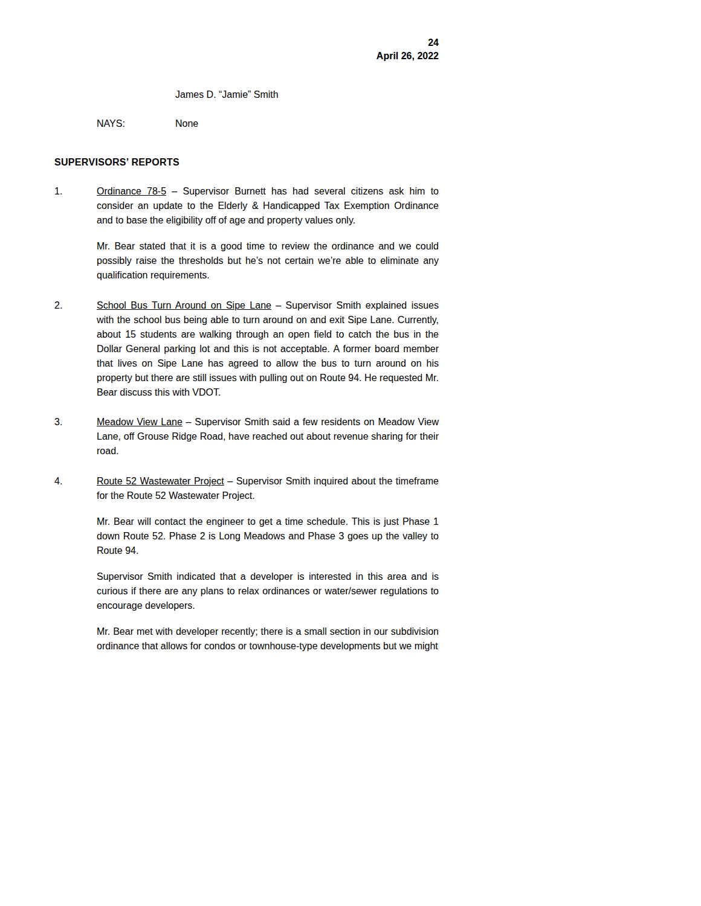24
April 26, 2022
James D. “Jamie” Smith
NAYS: None
SUPERVISORS’ REPORTS
Ordinance 78-5 – Supervisor Burnett has had several citizens ask him to consider an update to the Elderly & Handicapped Tax Exemption Ordinance and to base the eligibility off of age and property values only.
Mr. Bear stated that it is a good time to review the ordinance and we could possibly raise the thresholds but he’s not certain we’re able to eliminate any qualification requirements.
School Bus Turn Around on Sipe Lane – Supervisor Smith explained issues with the school bus being able to turn around on and exit Sipe Lane. Currently, about 15 students are walking through an open field to catch the bus in the Dollar General parking lot and this is not acceptable. A former board member that lives on Sipe Lane has agreed to allow the bus to turn around on his property but there are still issues with pulling out on Route 94. He requested Mr. Bear discuss this with VDOT.
Meadow View Lane – Supervisor Smith said a few residents on Meadow View Lane, off Grouse Ridge Road, have reached out about revenue sharing for their road.
Route 52 Wastewater Project – Supervisor Smith inquired about the timeframe for the Route 52 Wastewater Project.
Mr. Bear will contact the engineer to get a time schedule. This is just Phase 1 down Route 52. Phase 2 is Long Meadows and Phase 3 goes up the valley to Route 94.
Supervisor Smith indicated that a developer is interested in this area and is curious if there are any plans to relax ordinances or water/sewer regulations to encourage developers.
Mr. Bear met with developer recently; there is a small section in our subdivision ordinance that allows for condos or townhouse-type developments but we might